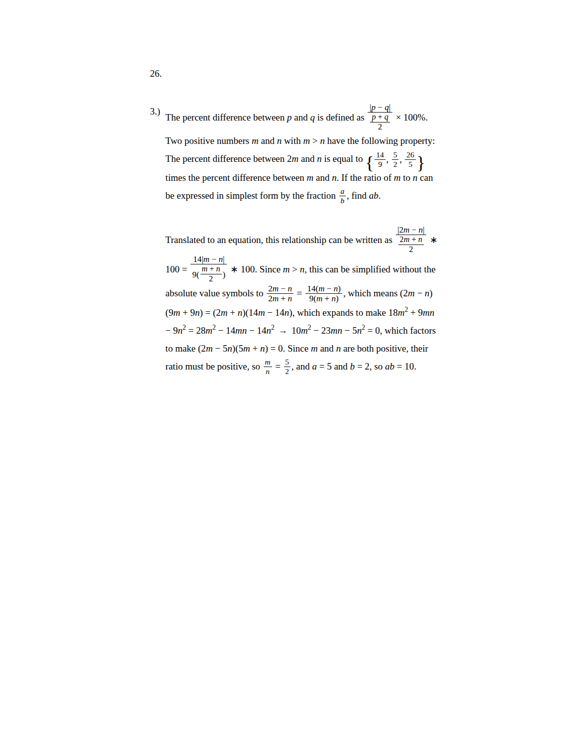26.
3.)
The percent difference between p and q is defined as |p − q| p + q 2 × 100%. Two positive numbers m and n with m > n have the following property: The percent difference between 2m and n is equal to {149, 52, 265} times the percent difference between m and n. If the ratio of m to n can be expressed in simplest form by the fraction ab, find ab.
Translated to an equation, this relationship can be written as |2m − n| 2m + n 2 ∗ 100 = 14|m − n| 9(m + n 2) ∗ 100. Since m > n, this can be simplified without the absolute value symbols to 2m − n 2m + n = 14(m − n) 9(m + n) , which means (2m − n)(9m + 9n) = (2m + n)(14m − 14n), which expands to make 18m2 + 9mn − 9n2 = 28m2 − 14mn − 14n2 → 10m2 − 23mn − 5n2 = 0, which factors to make (2m − 5n)(5m + n) = 0. Since m and n are both positive, their ratio must be positive, so mn = 52, and a = 5 and b = 2, so ab = 10.